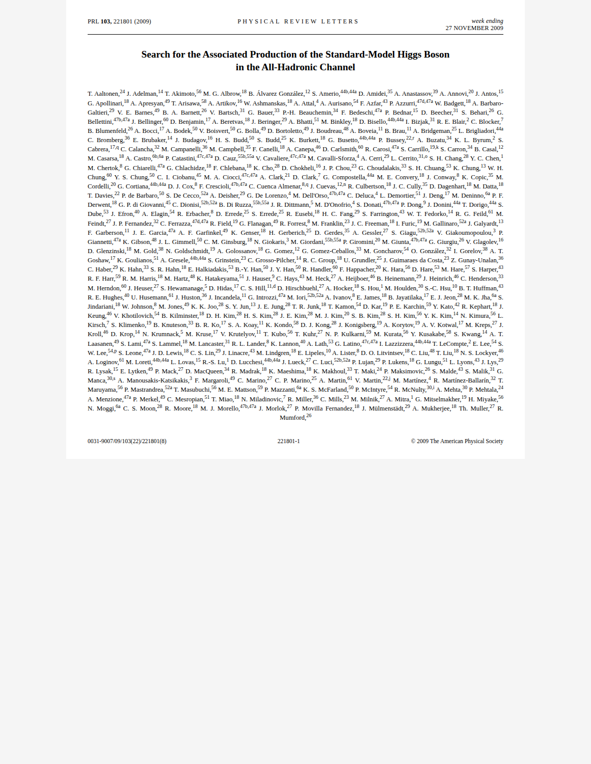PRL 103, 221801 (2009)
Physical Review Letters
week ending
27 NOVEMBER 2009
Search for the Associated Production of the Standard-Model Higgs Boson
in the All-Hadronic Channel
T. Aaltonen,24 J. Adelman,14 T. Akimoto,56 M. G. Albrow,18 B. Álvarez González,12 S. Amerio,44b,44a D. Amidei,35 A. Anastassov,39 A. Annovi,20 J. Antos,15 G. Apollinari,18 A. Apresyan,49 T. Arisawa,58 A. Artikov,16 W. Ashmanskas,18 A. Attal,4 A. Aurisano,54 F. Azfar,43 P. Azzurri,47d,47a W. Badgett,18 A. Barbaro-Galtieri,29 V. E. Barnes,49 B. A. Barnett,26 V. Bartsch,31 G. Bauer,33 P.-H. Beauchemin,34 F. Bedeschi,47a P. Bednar,15 D. Beecher,31 S. Behari,26 G. Bellettini,47b,47a J. Bellinger,60 D. Benjamin,17 A. Beretvas,18 J. Beringer,29 A. Bhatti,51 M. Binkley,18 D. Bisello,44b,44a I. Bizjak,31 R. E. Blair,2 C. Blocker,7 B. Blumenfeld,26 A. Bocci,17 A. Bodek,50 V. Boisvert,50 G. Bolla,49 D. Bortoletto,49 J. Boudreau,48 A. Boveia,11 B. Brau,11 A. Bridgeman,25 L. Brigliadori,44a C. Bromberg,36 E. Brubaker,14 J. Budagov,16 H. S. Budd,50 S. Budd,25 K. Burkett,18 G. Busetto,44b,44a P. Bussey,22,r A. Buzatu,34 K. L. Byrum,2 S. Cabrera,17,q C. Calancha,32 M. Campanelli,36 M. Campbell,35 F. Canelli,18 A. Canepa,46 D. Carlsmith,60 R. Carosi,47a S. Carrillo,19,k S. Carron,34 B. Casal,12 M. Casarsa,18 A. Castro,6b,6a P. Catastini,47c,47a D. Cauz,55b,55a V. Cavaliere,47c,47a M. Cavalli-Sforza,4 A. Cerri,29 L. Cerrito,31,o S. H. Chang,28 Y. C. Chen,1 M. Chertok,8 G. Chiarelli,47a G. Chlachidze,18 F. Chlebana,18 K. Cho,28 D. Chokheli,16 J. P. Chou,23 G. Choudalakis,33 S. H. Chuang,53 K. Chung,13 W. H. Chung,60 Y. S. Chung,50 C. I. Ciobanu,45 M. A. Ciocci,47c,47a A. Clark,21 D. Clark,7 G. Compostella,44a M. E. Convery,18 J. Conway,8 K. Copic,35 M. Cordelli,20 G. Cortiana,44b,44a D. J. Cox,8 F. Crescioli,47b,47a C. Cuenca Almenar,8,q J. Cuevas,12,n R. Culbertson,18 J. C. Cully,35 D. Dagenhart,18 M. Datta,18 T. Davies,22 P. de Barbaro,50 S. De Cecco,52a A. Deisher,29 G. De Lorenzo,4 M. Dell'Orso,47b,47a C. Deluca,4 L. Demortier,51 J. Deng,17 M. Deninno,6a P. F. Derwent,18 G. P. di Giovanni,45 C. Dionisi,52b,52a B. Di Ruzza,55b,55a J. R. Dittmann,5 M. D'Onofrio,4 S. Donati,47b,47a P. Dong,9 J. Donini,44a T. Dorigo,44a S. Dube,53 J. Efron,40 A. Elagin,54 R. Erbacher,8 D. Errede,25 S. Errede,25 R. Eusebi,18 H. C. Fang,29 S. Farrington,43 W. T. Fedorko,14 R. G. Feild,61 M. Feindt,27 J. P. Fernandez,32 C. Ferrazza,47d,47a R. Field,19 G. Flanagan,49 R. Forrest,8 M. Franklin,23 J. C. Freeman,18 I. Furic,19 M. Gallinaro,52a J. Galyardt,13 F. Garberson,11 J. E. Garcia,47a A. F. Garfinkel,49 K. Genser,18 H. Gerberich,25 D. Gerdes,35 A. Gessler,27 S. Giagu,52b,52a V. Giakoumopoulou,3 P. Giannetti,47a K. Gibson,48 J. L. Gimmell,50 C. M. Ginsburg,18 N. Giokaris,3 M. Giordani,55b,55a P. Giromini,20 M. Giunta,47b,47a G. Giurgiu,26 V. Glagolev,16 D. Glenzinski,18 M. Gold,38 N. Goldschmidt,19 A. Golossanov,18 G. Gomez,12 G. Gomez-Ceballos,33 M. Goncharov,54 O. González,32 I. Gorelov,38 A. T. Goshaw,17 K. Goulianos,51 A. Gresele,44b,44a S. Grinstein,23 C. Grosso-Pilcher,14 R. C. Group,18 U. Grundler,25 J. Guimaraes da Costa,23 Z. Gunay-Unalan,36 C. Haber,29 K. Hahn,33 S. R. Hahn,18 E. Halkiadakis,53 B.-Y. Han,50 J. Y. Han,50 R. Handler,60 F. Happacher,20 K. Hara,56 D. Hare,53 M. Hare,57 S. Harper,43 R. F. Harr,59 R. M. Harris,18 M. Hartz,48 K. Hatakeyama,51 J. Hauser,9 C. Hays,43 M. Heck,27 A. Heijboer,46 B. Heinemann,29 J. Heinrich,46 C. Henderson,33 M. Herndon,60 J. Heuser,27 S. Hewamanage,5 D. Hidas,17 C. S. Hill,11,d D. Hirschbuehl,27 A. Hocker,18 S. Hou,1 M. Houlden,30 S.-C. Hsu,10 B. T. Huffman,43 R. E. Hughes,40 U. Husemann,61 J. Huston,36 J. Incandela,11 G. Introzzi,47a M. Iori,52b,52a A. Ivanov,8 E. James,18 B. Jayatilaka,17 E. J. Jeon,28 M. K. Jha,6a S. Jindariani,18 W. Johnson,8 M. Jones,49 K. K. Joo,28 S. Y. Jun,13 J. E. Jung,28 T. R. Junk,18 T. Kamon,54 D. Kar,19 P. E. Karchin,59 Y. Kato,42 R. Kephart,18 J. Keung,46 V. Khotilovich,54 B. Kilminster,18 D. H. Kim,28 H. S. Kim,28 J. E. Kim,28 M. J. Kim,20 S. B. Kim,28 S. H. Kim,56 Y. K. Kim,14 N. Kimura,56 L. Kirsch,7 S. Klimenko,19 B. Knuteson,33 B. R. Ko,17 S. A. Koay,11 K. Kondo,58 D. J. Kong,28 J. Konigsberg,19 A. Korytov,19 A. V. Kotwal,17 M. Kreps,27 J. Kroll,46 D. Krop,14 N. Krumnack,5 M. Kruse,17 V. Krutelyov,11 T. Kubo,56 T. Kuhr,27 N. P. Kulkarni,59 M. Kurata,56 Y. Kusakabe,58 S. Kwang,14 A. T. Laasanen,49 S. Lami,47a S. Lammel,18 M. Lancaster,31 R. L. Lander,8 K. Lannon,40 A. Lath,53 G. Latino,47c,47a I. Lazzizzera,44b,44a T. LeCompte,2 E. Lee,54 S. W. Lee,54,p S. Leone,47a J. D. Lewis,18 C. S. Lin,29 J. Linacre,43 M. Lindgren,18 E. Lipeles,10 A. Lister,8 D. O. Litvintsev,18 C. Liu,48 T. Liu,18 N. S. Lockyer,46 A. Loginov,61 M. Loreti,44b,44a L. Lovas,15 R.-S. Lu,1 D. Lucchesi,44b,44a J. Lueck,27 C. Luci,52b,52a P. Lujan,29 P. Lukens,18 G. Lungu,51 L. Lyons,43 J. Lys,29 R. Lysak,15 E. Lytken,49 P. Mack,27 D. MacQueen,34 R. Madrak,18 K. Maeshima,18 K. Makhoul,33 T. Maki,24 P. Maksimovic,26 S. Malde,43 S. Malik,31 G. Manca,30,s A. Manousakis-Katsikakis,3 F. Margaroli,49 C. Marino,27 C. P. Marino,25 A. Martin,61 V. Martin,22,j M. Martínez,4 R. Martínez-Ballarín,32 T. Maruyama,56 P. Mastrandrea,52a T. Masubuchi,56 M. E. Mattson,59 P. Mazzanti,6a K. S. McFarland,50 P. McIntyre,54 R. McNulty,30,i A. Mehta,30 P. Mehtala,24 A. Menzione,47a P. Merkel,49 C. Mesropian,51 T. Miao,18 N. Miladinovic,7 R. Miller,36 C. Mills,23 M. Milnik,27 A. Mitra,1 G. Mitselmakher,19 H. Miyake,56 N. Moggi,6a C. S. Moon,28 R. Moore,18 M. J. Morello,47b,47a J. Morlok,27 P. Movilla Fernandez,18 J. Mülmenstädt,29 A. Mukherjee,18 Th. Muller,27 R. Mumford,26
0031-9007/09/103(22)/221801(8)
221801-1
© 2009 The American Physical Society